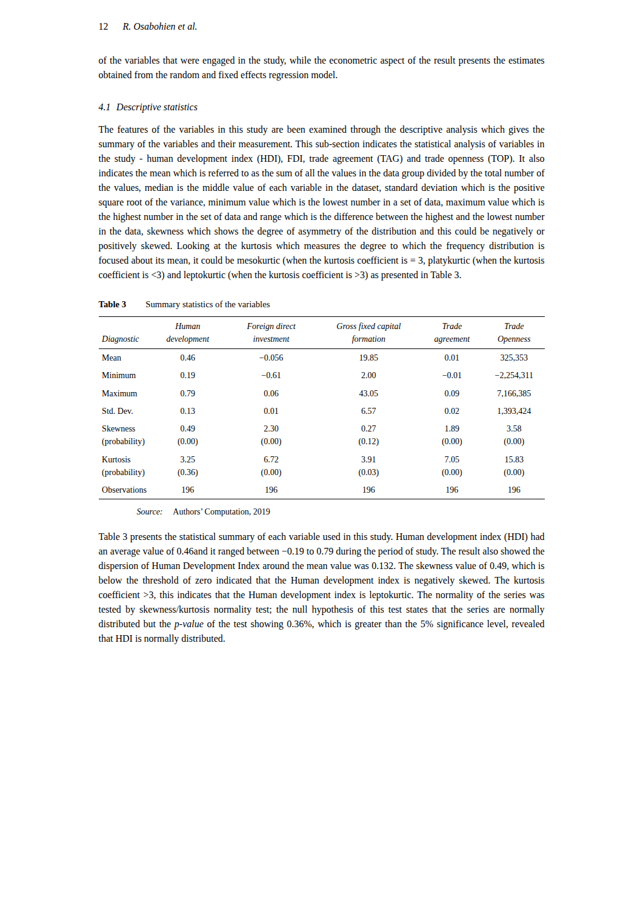12 R. Osabohien et al.
of the variables that were engaged in the study, while the econometric aspect of the result presents the estimates obtained from the random and fixed effects regression model.
4.1 Descriptive statistics
The features of the variables in this study are been examined through the descriptive analysis which gives the summary of the variables and their measurement. This sub-section indicates the statistical analysis of variables in the study - human development index (HDI), FDI, trade agreement (TAG) and trade openness (TOP). It also indicates the mean which is referred to as the sum of all the values in the data group divided by the total number of the values, median is the middle value of each variable in the dataset, standard deviation which is the positive square root of the variance, minimum value which is the lowest number in a set of data, maximum value which is the highest number in the set of data and range which is the difference between the highest and the lowest number in the data, skewness which shows the degree of asymmetry of the distribution and this could be negatively or positively skewed. Looking at the kurtosis which measures the degree to which the frequency distribution is focused about its mean, it could be mesokurtic (when the kurtosis coefficient is = 3, platykurtic (when the kurtosis coefficient is <3) and leptokurtic (when the kurtosis coefficient is >3) as presented in Table 3.
Table 3 Summary statistics of the variables
| Diagnostic | Human development | Foreign direct investment | Gross fixed capital formation | Trade agreement | Trade Openness |
| --- | --- | --- | --- | --- | --- |
| Mean | 0.46 | −0.056 | 19.85 | 0.01 | 325,353 |
| Minimum | 0.19 | −0.61 | 2.00 | −0.01 | −2,254,311 |
| Maximum | 0.79 | 0.06 | 43.05 | 0.09 | 7,166,385 |
| Std. Dev. | 0.13 | 0.01 | 6.57 | 0.02 | 1,393,424 |
| Skewness (probability) | 0.49 (0.00) | 2.30 (0.00) | 0.27 (0.12) | 1.89 (0.00) | 3.58 (0.00) |
| Kurtosis (probability) | 3.25 (0.36) | 6.72 (0.00) | 3.91 (0.03) | 7.05 (0.00) | 15.83 (0.00) |
| Observations | 196 | 196 | 196 | 196 | 196 |
Source: Authors’ Computation, 2019
Table 3 presents the statistical summary of each variable used in this study. Human development index (HDI) had an average value of 0.46and it ranged between −0.19 to 0.79 during the period of study. The result also showed the dispersion of Human Development Index around the mean value was 0.132. The skewness value of 0.49, which is below the threshold of zero indicated that the Human development index is negatively skewed. The kurtosis coefficient >3, this indicates that the Human development index is leptokurtic. The normality of the series was tested by skewness/kurtosis normality test; the null hypothesis of this test states that the series are normally distributed but the p-value of the test showing 0.36%, which is greater than the 5% significance level, revealed that HDI is normally distributed.